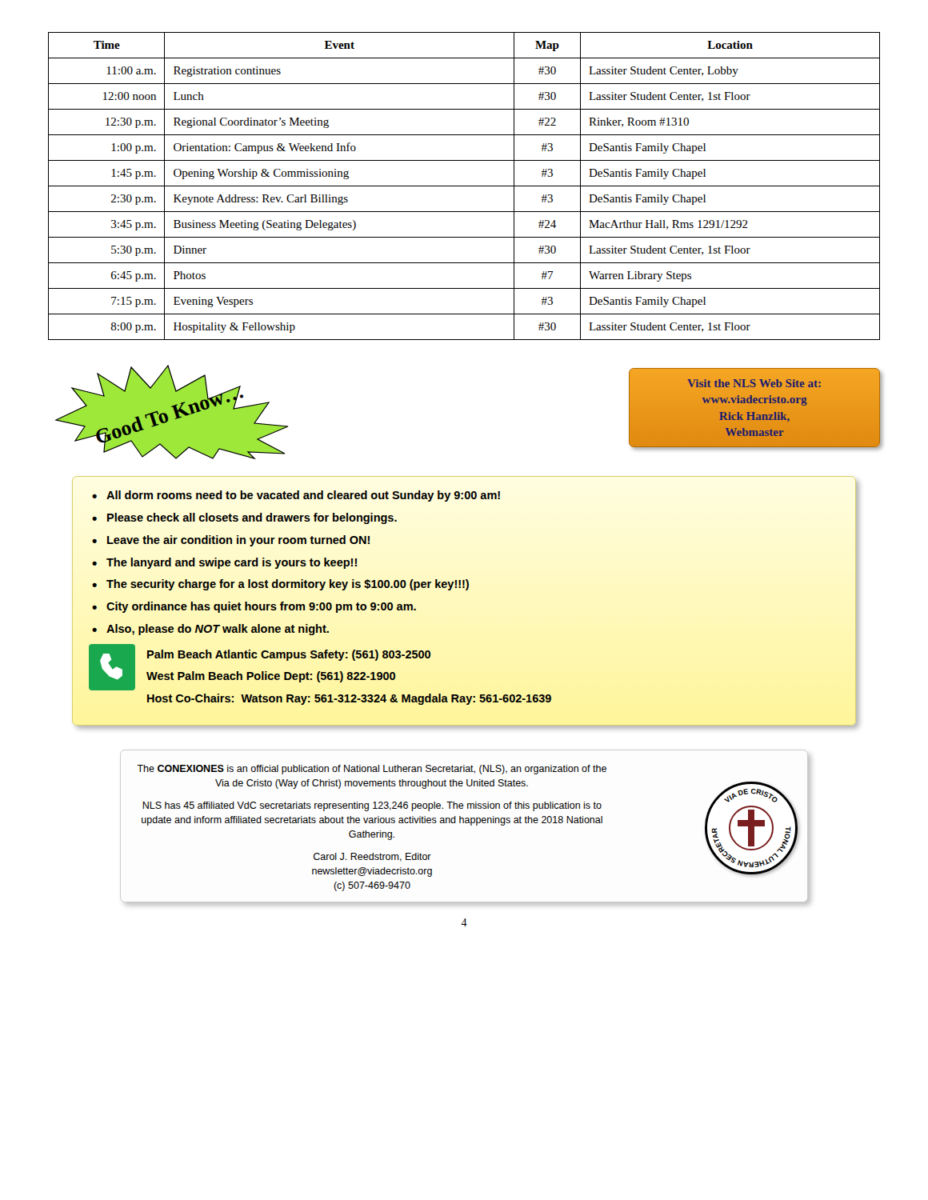| Time | Event | Map | Location |
| --- | --- | --- | --- |
| 11:00 a.m. | Registration continues | #30 | Lassiter Student Center, Lobby |
| 12:00 noon | Lunch | #30 | Lassiter Student Center, 1st Floor |
| 12:30 p.m. | Regional Coordinator’s Meeting | #22 | Rinker, Room #1310 |
| 1:00 p.m. | Orientation: Campus & Weekend Info | #3 | DeSantis Family Chapel |
| 1:45 p.m. | Opening Worship & Commissioning | #3 | DeSantis Family Chapel |
| 2:30 p.m. | Keynote Address: Rev. Carl Billings | #3 | DeSantis Family Chapel |
| 3:45 p.m. | Business Meeting (Seating Delegates) | #24 | MacArthur Hall, Rms 1291/1292 |
| 5:30 p.m. | Dinner | #30 | Lassiter Student Center, 1st Floor |
| 6:45 p.m. | Photos | #7 | Warren Library Steps |
| 7:15 p.m. | Evening Vespers | #3 | DeSantis Family Chapel |
| 8:00 p.m. | Hospitality & Fellowship | #30 | Lassiter Student Center, 1st Floor |
Good To Know…
Visit the NLS Web Site at:
www.viadecristo.org
Rick Hanzlik,
Webmaster
All dorm rooms need to be vacated and cleared out Sunday by 9:00 am!
Please check all closets and drawers for belongings.
Leave the air condition in your room turned ON!
The lanyard and swipe card is yours to keep!!
The security charge for a lost dormitory key is $100.00 (per key!!!)
City ordinance has quiet hours from 9:00 pm to 9:00 am.
Also, please do NOT walk alone at night.
Palm Beach Atlantic Campus Safety: (561) 803-2500
West Palm Beach Police Dept: (561) 822-1900
Host Co-Chairs: Watson Ray: 561-312-3324 & Magdala Ray: 561-602-1639
The CONEXIONES is an official publication of National Lutheran Secretariat, (NLS), an organization of the Via de Cristo (Way of Christ) movements throughout the United States.
NLS has 45 affiliated VdC secretariats representing 123,246 people. The mission of this publication is to update and inform affiliated secretariats about the various activities and happenings at the 2018 National Gathering.
Carol J. Reedstrom, Editor
newsletter@viadecristo.org
(c) 507-469-9470
VIA DE CRISTO NATIONAL LUTHERAN SECRETARIAT
4